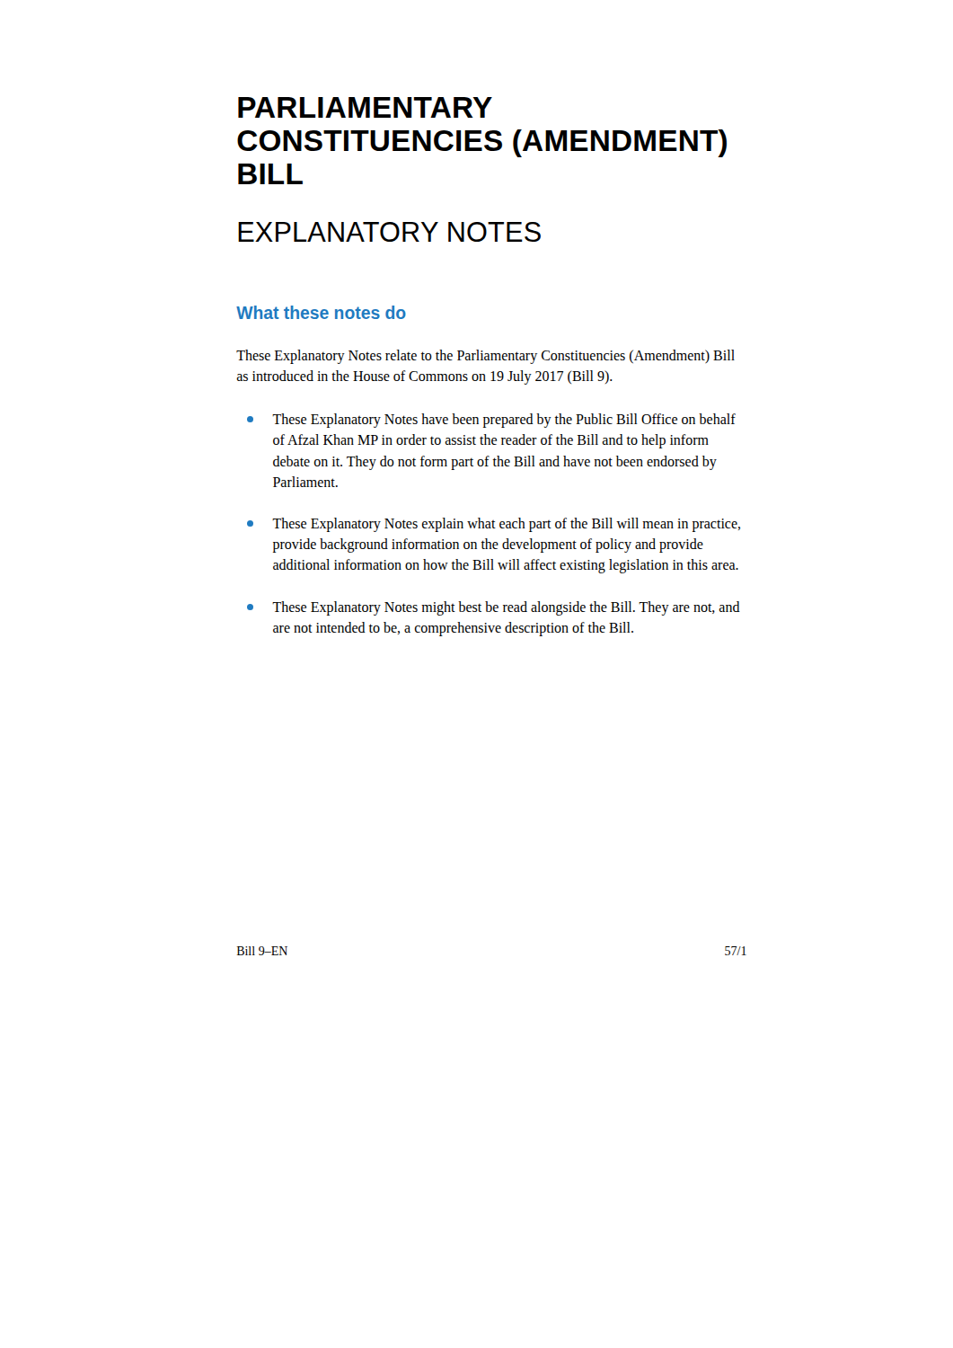Parliamentary Constituencies (Amendment) Bill
Explanatory Notes
What these notes do
These Explanatory Notes relate to the Parliamentary Constituencies (Amendment) Bill as introduced in the House of Commons on 19 July 2017 (Bill 9).
These Explanatory Notes have been prepared by the Public Bill Office on behalf of Afzal Khan MP in order to assist the reader of the Bill and to help inform debate on it. They do not form part of the Bill and have not been endorsed by Parliament.
These Explanatory Notes explain what each part of the Bill will mean in practice, provide background information on the development of policy and provide additional information on how the Bill will affect existing legislation in this area.
These Explanatory Notes might best be read alongside the Bill. They are not, and are not intended to be, a comprehensive description of the Bill.
Bill 9–EN
57/1